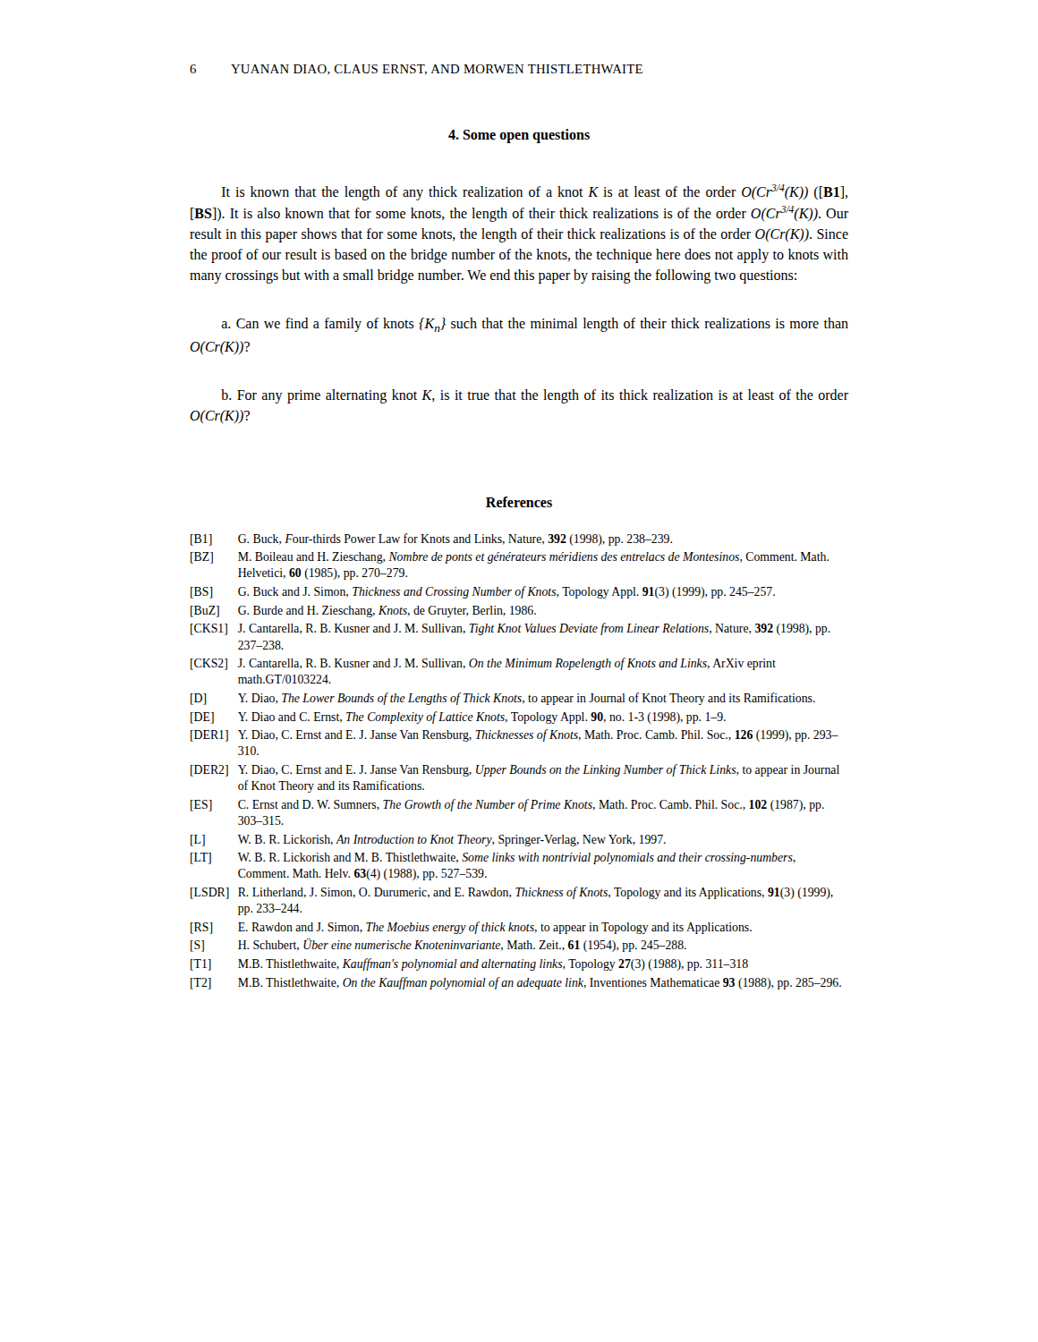6 YUANAN DIAO, CLAUS ERNST, AND MORWEN THISTLETHWAITE
4. Some open questions
It is known that the length of any thick realization of a knot K is at least of the order O(Cr3/4(K)) ([B1], [BS]). It is also known that for some knots, the length of their thick realizations is of the order O(Cr3/4(K)). Our result in this paper shows that for some knots, the length of their thick realizations is of the order O(Cr(K)). Since the proof of our result is based on the bridge number of the knots, the technique here does not apply to knots with many crossings but with a small bridge number. We end this paper by raising the following two questions:
a. Can we find a family of knots {Kn} such that the minimal length of their thick realizations is more than O(Cr(K))?
b. For any prime alternating knot K, is it true that the length of its thick realization is at least of the order O(Cr(K))?
References
[B1]
G. Buck, Four-thirds Power Law for Knots and Links, Nature, 392 (1998), pp. 238–239.
[BZ]
M. Boileau and H. Zieschang, Nombre de ponts et générateurs méridiens des entrelacs de Montesinos, Comment. Math. Helvetici, 60 (1985), pp. 270–279.
[BS]
G. Buck and J. Simon, Thickness and Crossing Number of Knots, Topology Appl. 91(3) (1999), pp. 245–257.
[BuZ]
G. Burde and H. Zieschang, Knots, de Gruyter, Berlin, 1986.
[CKS1]
J. Cantarella, R. B. Kusner and J. M. Sullivan, Tight Knot Values Deviate from Linear Relations, Nature, 392 (1998), pp. 237–238.
[CKS2]
J. Cantarella, R. B. Kusner and J. M. Sullivan, On the Minimum Ropelength of Knots and Links, ArXiv eprint math.GT/0103224.
[D]
Y. Diao, The Lower Bounds of the Lengths of Thick Knots, to appear in Journal of Knot Theory and its Ramifications.
[DE]
Y. Diao and C. Ernst, The Complexity of Lattice Knots, Topology Appl. 90, no. 1-3 (1998), pp. 1–9.
[DER1]
Y. Diao, C. Ernst and E. J. Janse Van Rensburg, Thicknesses of Knots, Math. Proc. Camb. Phil. Soc., 126 (1999), pp. 293–310.
[DER2]
Y. Diao, C. Ernst and E. J. Janse Van Rensburg, Upper Bounds on the Linking Number of Thick Links, to appear in Journal of Knot Theory and its Ramifications.
[ES]
C. Ernst and D. W. Sumners, The Growth of the Number of Prime Knots, Math. Proc. Camb. Phil. Soc., 102 (1987), pp. 303–315.
[L]
W. B. R. Lickorish, An Introduction to Knot Theory, Springer-Verlag, New York, 1997.
[LT]
W. B. R. Lickorish and M. B. Thistlethwaite, Some links with nontrivial polynomials and their crossing-numbers, Comment. Math. Helv. 63(4) (1988), pp. 527–539.
[LSDR]
R. Litherland, J. Simon, O. Durumeric, and E. Rawdon, Thickness of Knots, Topology and its Applications, 91(3) (1999), pp. 233–244.
[RS]
E. Rawdon and J. Simon, The Moebius energy of thick knots, to appear in Topology and its Applications.
[S]
H. Schubert, Über eine numerische Knoteninvariante, Math. Zeit., 61 (1954), pp. 245–288.
[T1]
M.B. Thistlethwaite, Kauffman's polynomial and alternating links, Topology 27(3) (1988), pp. 311–318
[T2]
M.B. Thistlethwaite, On the Kauffman polynomial of an adequate link, Inventiones Mathematicae 93 (1988), pp. 285–296.